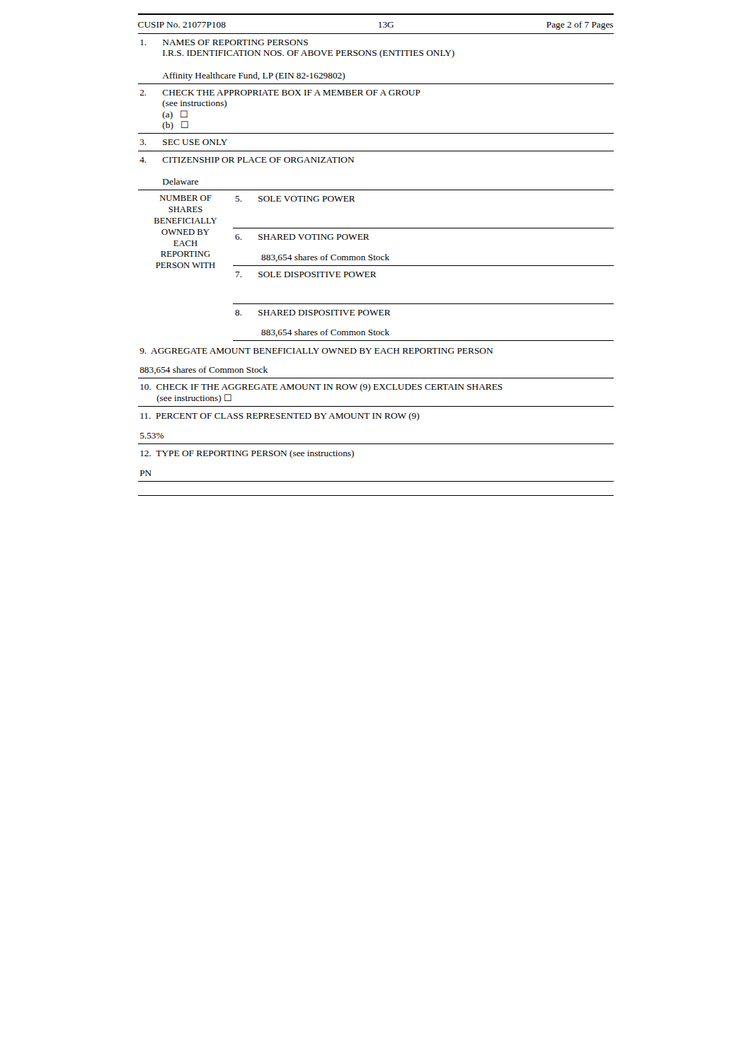CUSIP No. 21077P108
13G
Page 2 of 7 Pages
| 1. | NAMES OF REPORTING PERSONS I.R.S. IDENTIFICATION NOS. OF ABOVE PERSONS (ENTITIES ONLY) |
| | Affinity Healthcare Fund, LP (EIN 82-1629802) |
| 2. | CHECK THE APPROPRIATE BOX IF A MEMBER OF A GROUP (see instructions) (a) ☐ (b) ☐ |
| 3. | SEC USE ONLY |
| 4. | CITIZENSHIP OR PLACE OF ORGANIZATION |
| | Delaware |
| / NUMBER OF SHARES BENEFICIALLY OWNED BY EACH REPORTING PERSON WITH / 5. / SOLE VOTING POWER / / 6. / SHARED VOTING POWER 883,654 shares of Common Stock / / 7. / SOLE DISPOSITIVE POWER / / 8. / SHARED DISPOSITIVE POWER 883,654 shares of Common Stock / |
| 9. AGGREGATE AMOUNT BENEFICIALLY OWNED BY EACH REPORTING PERSON |
| 883,654 shares of Common Stock |
| 10. CHECK IF THE AGGREGATE AMOUNT IN ROW (9) EXCLUDES CERTAIN SHARES (see instructions) ☐ |
| 11. PERCENT OF CLASS REPRESENTED BY AMOUNT IN ROW (9) |
| 5.53% |
| 12. TYPE OF REPORTING PERSON (see instructions) |
| PN |